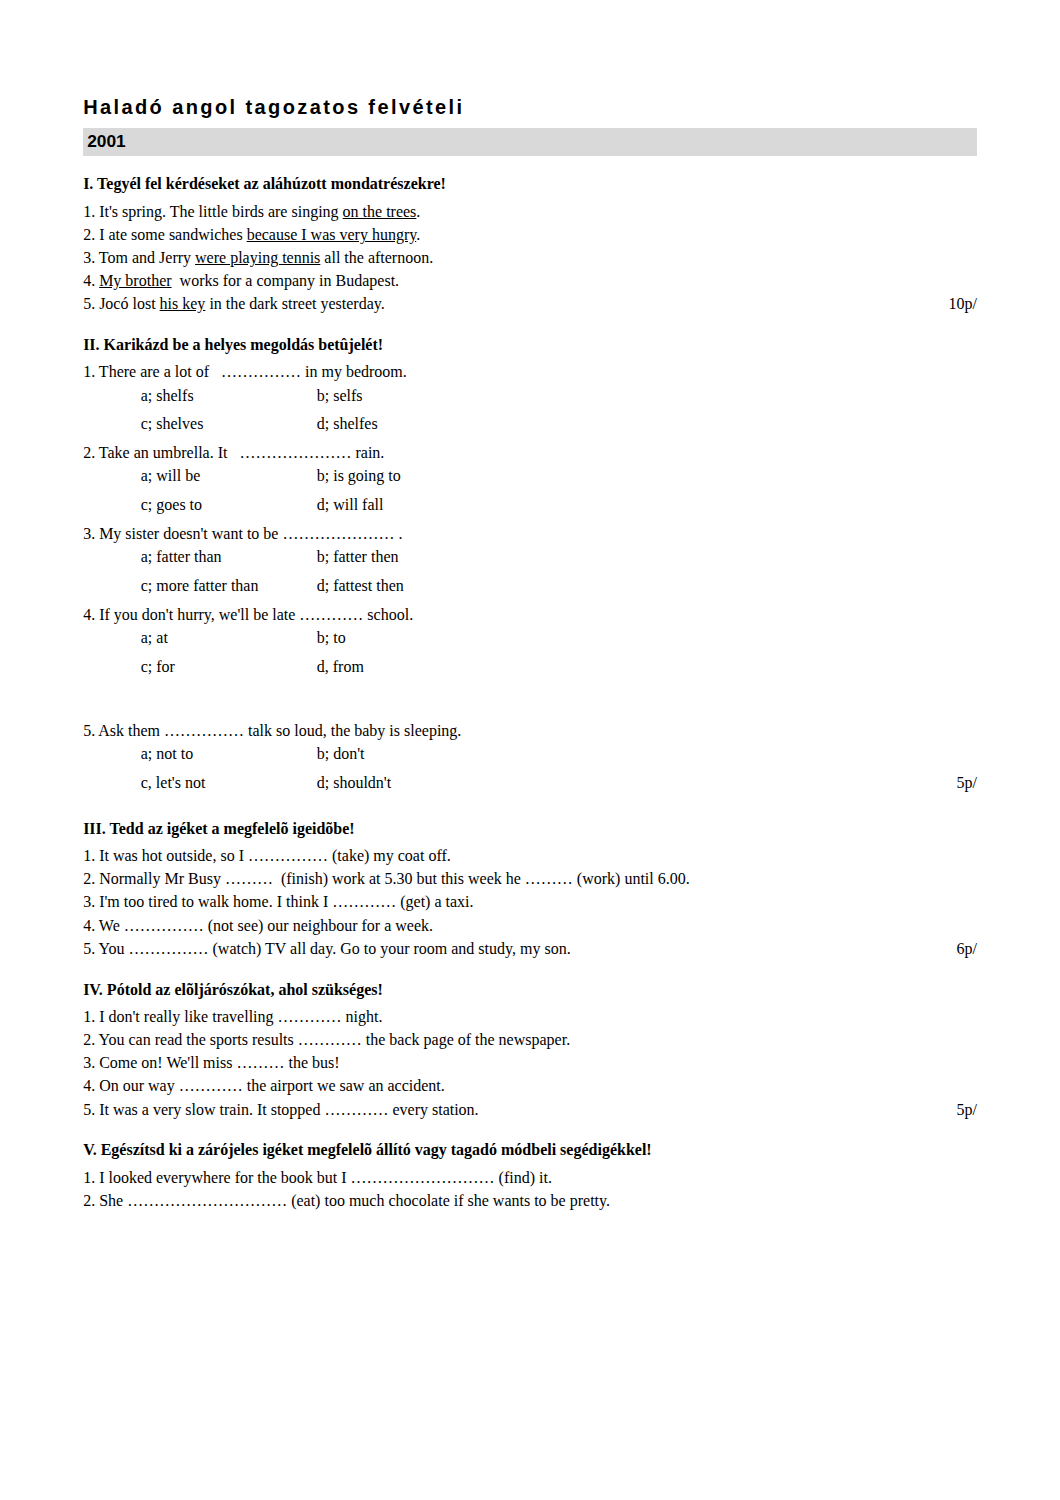Haladó angol tagozatos felvételi
2001
I. Tegyél fel kérdéseket az aláhúzott mondatrészekre!
1. It's spring. The little birds are singing on the trees.
2. I ate some sandwiches because I was very hungry.
3. Tom and Jerry were playing tennis all the afternoon.
4. My brother works for a company in Budapest.
5. Jocó lost his key in the dark street yesterday. 10p/
II. Karikázd be a helyes megoldás betûjelét!
1. There are a lot of …………… in my bedroom.
a; shelfs b; selfs
c; shelves d; shelfes
2. Take an umbrella. It ………………… rain.
a; will be b; is going to
c; goes to d; will fall
3. My sister doesn't want to be ………………… .
a; fatter than b; fatter then
c; more fatter than d; fattest then
4. If you don't hurry, we'll be late ………… school.
a; at b; to
c; for d, from
5. Ask them …………… talk so loud, the baby is sleeping.
a; not to b; don't
c, let's not d; shouldn't 5p/
III. Tedd az igéket a megfelelõ igeidõbe!
1. It was hot outside, so I …………… (take) my coat off.
2. Normally Mr Busy ……… (finish) work at 5.30 but this week he ……… (work) until 6.00.
3. I'm too tired to walk home. I think I ………… (get) a taxi.
4. We …………… (not see) our neighbour for a week.
5. You …………… (watch) TV all day. Go to your room and study, my son. 6p/
IV. Pótold az elõljárószókat, ahol szükséges!
1. I don't really like travelling ………… night.
2. You can read the sports results ………… the back page of the newspaper.
3. Come on! We'll miss ……… the bus!
4. On our way ………… the airport we saw an accident.
5. It was a very slow train. It stopped ………… every station. 5p/
V. Egészítsd ki a zárójeles igéket megfelelõ állító vagy tagadó módbeli segédigékkel!
1. I looked everywhere for the book but I ……………………… (find) it.
2. She ………………………… (eat) too much chocolate if she wants to be pretty.